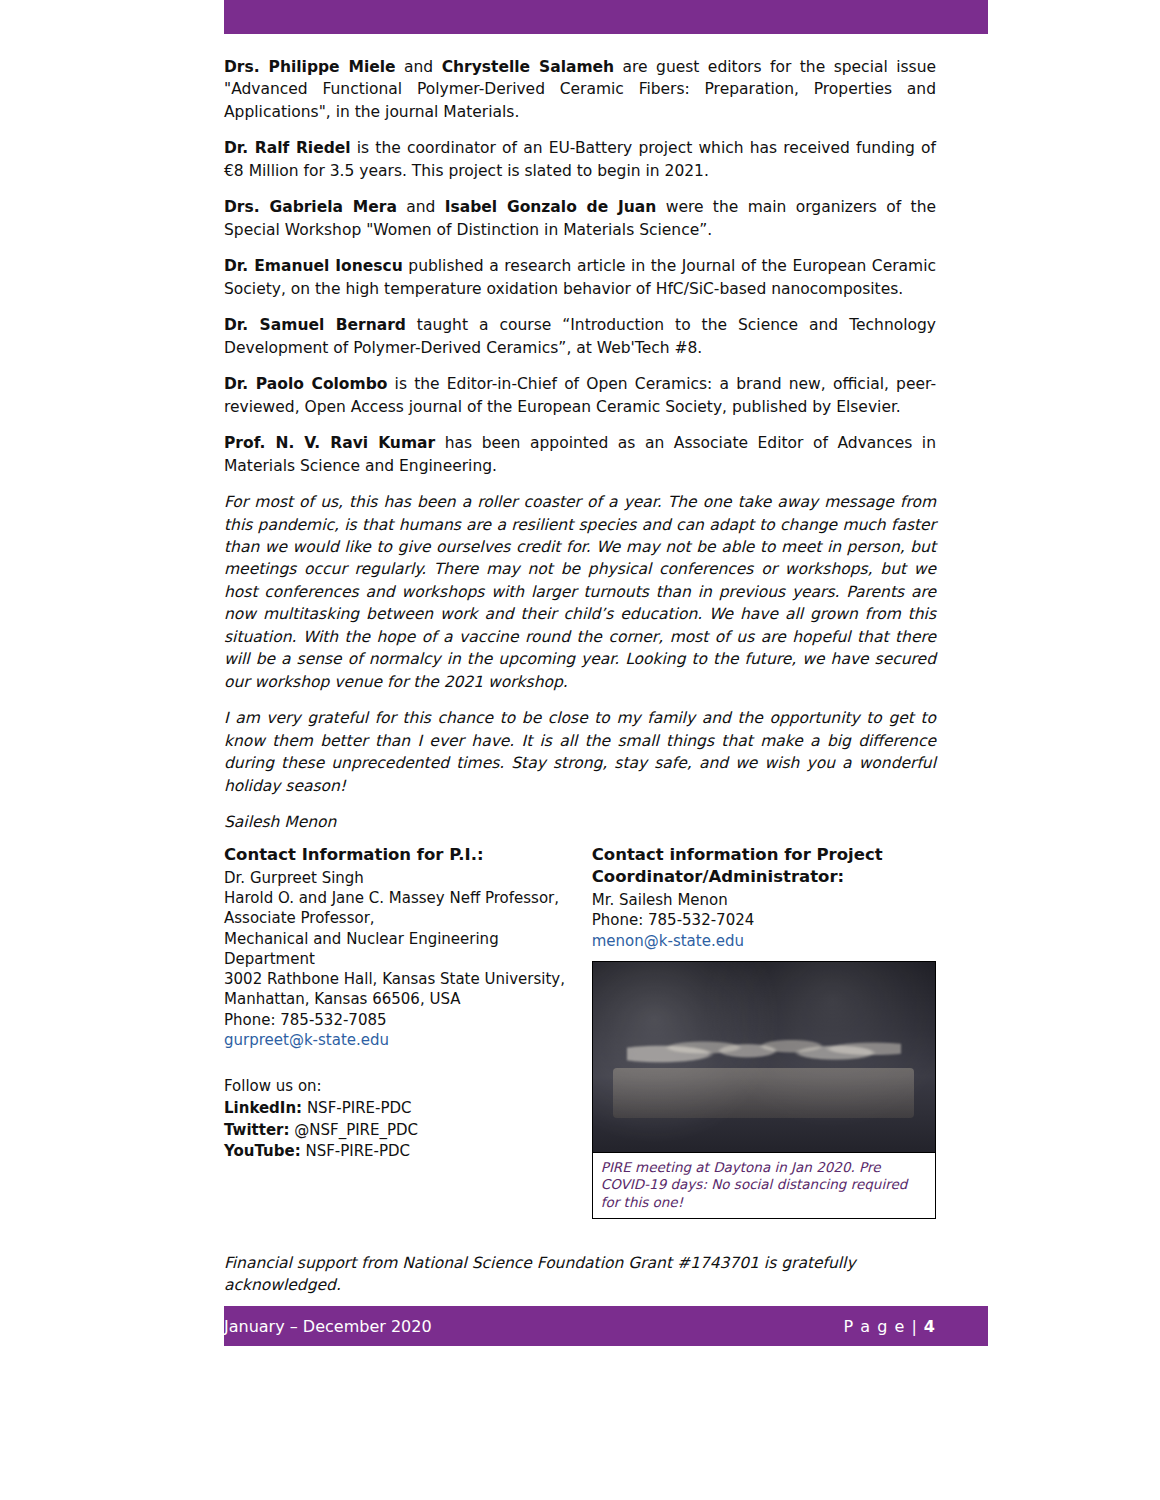Drs. Philippe Miele and Chrystelle Salameh are guest editors for the special issue "Advanced Functional Polymer-Derived Ceramic Fibers: Preparation, Properties and Applications", in the journal Materials.
Dr. Ralf Riedel is the coordinator of an EU-Battery project which has received funding of €8 Million for 3.5 years. This project is slated to begin in 2021.
Drs. Gabriela Mera and Isabel Gonzalo de Juan were the main organizers of the Special Workshop "Women of Distinction in Materials Science”.
Dr. Emanuel Ionescu published a research article in the Journal of the European Ceramic Society, on the high temperature oxidation behavior of HfC/SiC-based nanocomposites.
Dr. Samuel Bernard taught a course “Introduction to the Science and Technology Development of Polymer-Derived Ceramics”, at Web'Tech #8.
Dr. Paolo Colombo is the Editor-in-Chief of Open Ceramics: a brand new, official, peer-reviewed, Open Access journal of the European Ceramic Society, published by Elsevier.
Prof. N. V. Ravi Kumar has been appointed as an Associate Editor of Advances in Materials Science and Engineering.
For most of us, this has been a roller coaster of a year. The one take away message from this pandemic, is that humans are a resilient species and can adapt to change much faster than we would like to give ourselves credit for. We may not be able to meet in person, but meetings occur regularly. There may not be physical conferences or workshops, but we host conferences and workshops with larger turnouts than in previous years. Parents are now multitasking between work and their child’s education. We have all grown from this situation. With the hope of a vaccine round the corner, most of us are hopeful that there will be a sense of normalcy in the upcoming year. Looking to the future, we have secured our workshop venue for the 2021 workshop.
I am very grateful for this chance to be close to my family and the opportunity to get to know them better than I ever have. It is all the small things that make a big difference during these unprecedented times. Stay strong, stay safe, and we wish you a wonderful holiday season!
Sailesh Menon
Contact Information for P.I.:
Dr. Gurpreet Singh
Harold O. and Jane C. Massey Neff Professor,
Associate Professor,
Mechanical and Nuclear Engineering Department
3002 Rathbone Hall, Kansas State University,
Manhattan, Kansas 66506, USA
Phone: 785-532-7085
gurpreet@k-state.edu
Follow us on:
LinkedIn: NSF-PIRE-PDC
Twitter: @NSF_PIRE_PDC
YouTube: NSF-PIRE-PDC
Contact information for Project Coordinator/Administrator:
Mr. Sailesh Menon
Phone: 785-532-7024
menon@k-state.edu
PIRE meeting at Daytona in Jan 2020. Pre COVID-19 days: No social distancing required for this one!
Financial support from National Science Foundation Grant #1743701 is gratefully acknowledged.
January – December 2020
P a g e | 4